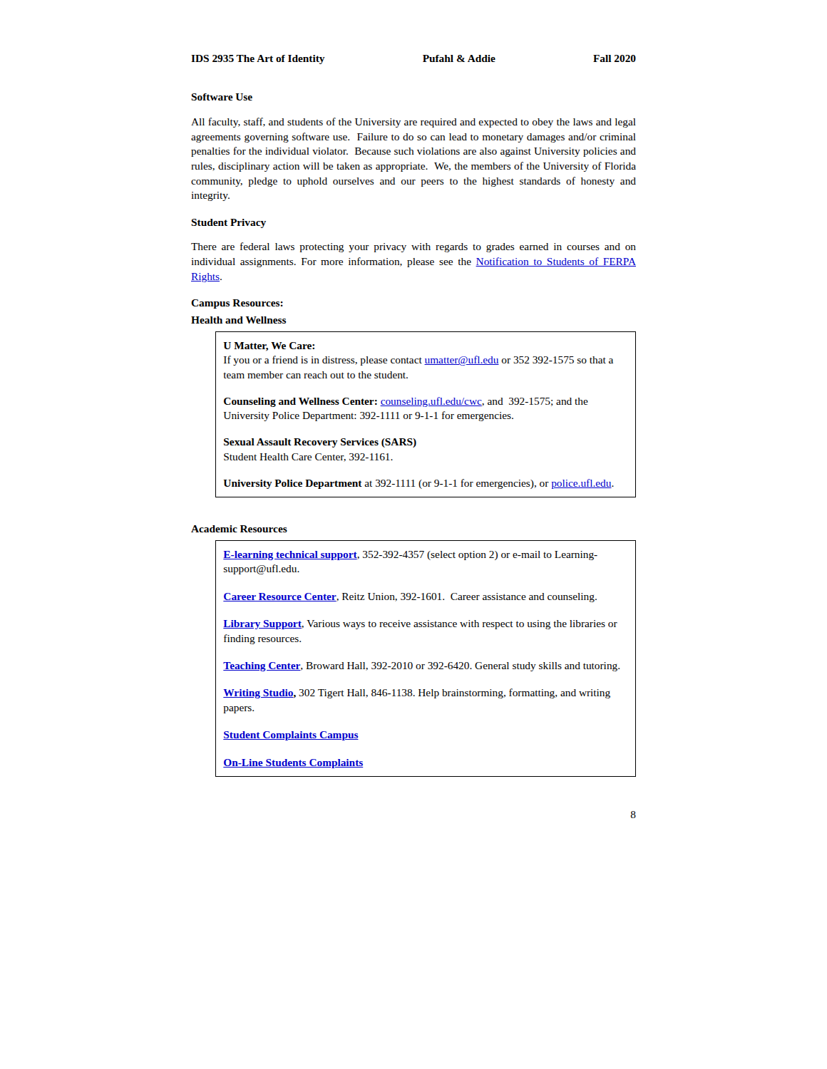IDS 2935 The Art of Identity Pufahl & Addie Fall 2020
Software Use
All faculty, staff, and students of the University are required and expected to obey the laws and legal agreements governing software use. Failure to do so can lead to monetary damages and/or criminal penalties for the individual violator. Because such violations are also against University policies and rules, disciplinary action will be taken as appropriate. We, the members of the University of Florida community, pledge to uphold ourselves and our peers to the highest standards of honesty and integrity.
Student Privacy
There are federal laws protecting your privacy with regards to grades earned in courses and on individual assignments. For more information, please see the Notification to Students of FERPA Rights.
Campus Resources:
Health and Wellness
U Matter, We Care:
If you or a friend is in distress, please contact umatter@ufl.edu or 352 392-1575 so that a team member can reach out to the student.
Counseling and Wellness Center: counseling.ufl.edu/cwc, and 392-1575; and the University Police Department: 392-1111 or 9-1-1 for emergencies.
Sexual Assault Recovery Services (SARS)
Student Health Care Center, 392-1161.
University Police Department at 392-1111 (or 9-1-1 for emergencies), or police.ufl.edu.
Academic Resources
E-learning technical support, 352-392-4357 (select option 2) or e-mail to Learning-support@ufl.edu.
Career Resource Center, Reitz Union, 392-1601. Career assistance and counseling.
Library Support, Various ways to receive assistance with respect to using the libraries or finding resources.
Teaching Center, Broward Hall, 392-2010 or 392-6420. General study skills and tutoring.
Writing Studio, 302 Tigert Hall, 846-1138. Help brainstorming, formatting, and writing papers.
Student Complaints Campus
On-Line Students Complaints
8